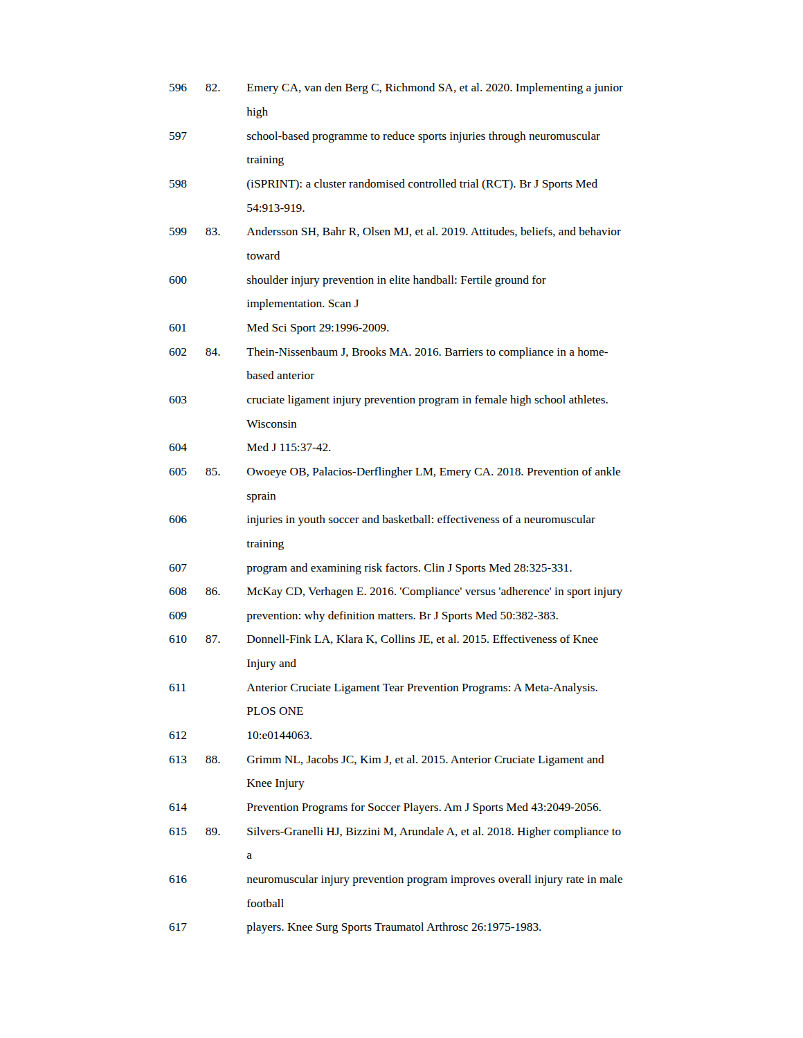596 82. Emery CA, van den Berg C, Richmond SA, et al. 2020. Implementing a junior high
597 school-based programme to reduce sports injuries through neuromuscular training
598 (iSPRINT): a cluster randomised controlled trial (RCT). Br J Sports Med 54:913-919.
599 83. Andersson SH, Bahr R, Olsen MJ, et al. 2019. Attitudes, beliefs, and behavior toward
600 shoulder injury prevention in elite handball: Fertile ground for implementation. Scan J
601 Med Sci Sport 29:1996-2009.
602 84. Thein-Nissenbaum J, Brooks MA. 2016. Barriers to compliance in a home-based anterior
603 cruciate ligament injury prevention program in female high school athletes. Wisconsin
604 Med J 115:37-42.
605 85. Owoeye OB, Palacios-Derflingher LM, Emery CA. 2018. Prevention of ankle sprain
606 injuries in youth soccer and basketball: effectiveness of a neuromuscular training
607 program and examining risk factors. Clin J Sports Med 28:325-331.
608 86. McKay CD, Verhagen E. 2016. 'Compliance' versus 'adherence' in sport injury
609 prevention: why definition matters. Br J Sports Med 50:382-383.
610 87. Donnell-Fink LA, Klara K, Collins JE, et al. 2015. Effectiveness of Knee Injury and
611 Anterior Cruciate Ligament Tear Prevention Programs: A Meta-Analysis. PLOS ONE
612 10:e0144063.
613 88. Grimm NL, Jacobs JC, Kim J, et al. 2015. Anterior Cruciate Ligament and Knee Injury
614 Prevention Programs for Soccer Players. Am J Sports Med 43:2049-2056.
615 89. Silvers-Granelli HJ, Bizzini M, Arundale A, et al. 2018. Higher compliance to a
616 neuromuscular injury prevention program improves overall injury rate in male football
617 players. Knee Surg Sports Traumatol Arthrosc 26:1975-1983.